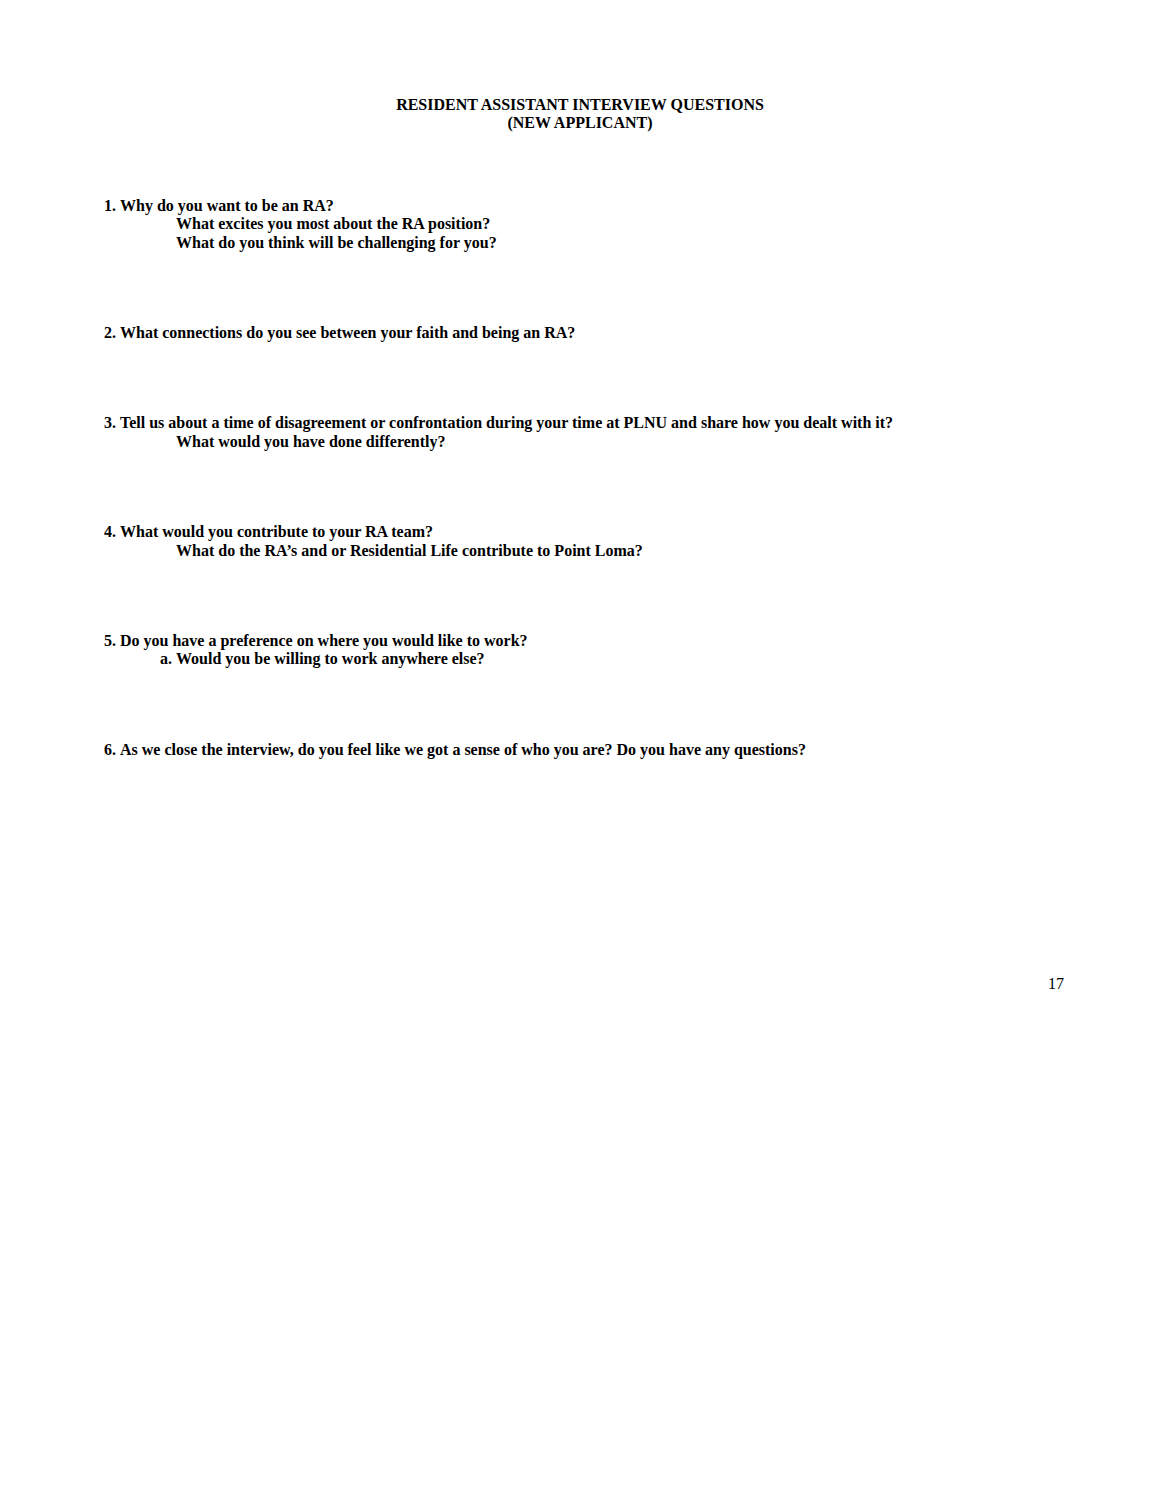RESIDENT ASSISTANT INTERVIEW QUESTIONS (NEW APPLICANT)
Why do you want to be an RA? What excites you most about the RA position? What do you think will be challenging for you?
What connections do you see between your faith and being an RA?
Tell us about a time of disagreement or confrontation during your time at PLNU and share how you dealt with it? What would you have done differently?
What would you contribute to your RA team? What do the RA’s and or Residential Life contribute to Point Loma?
Do you have a preference on where you would like to work?
Would you be willing to work anywhere else?
As we close the interview, do you feel like we got a sense of who you are? Do you have any questions?
17